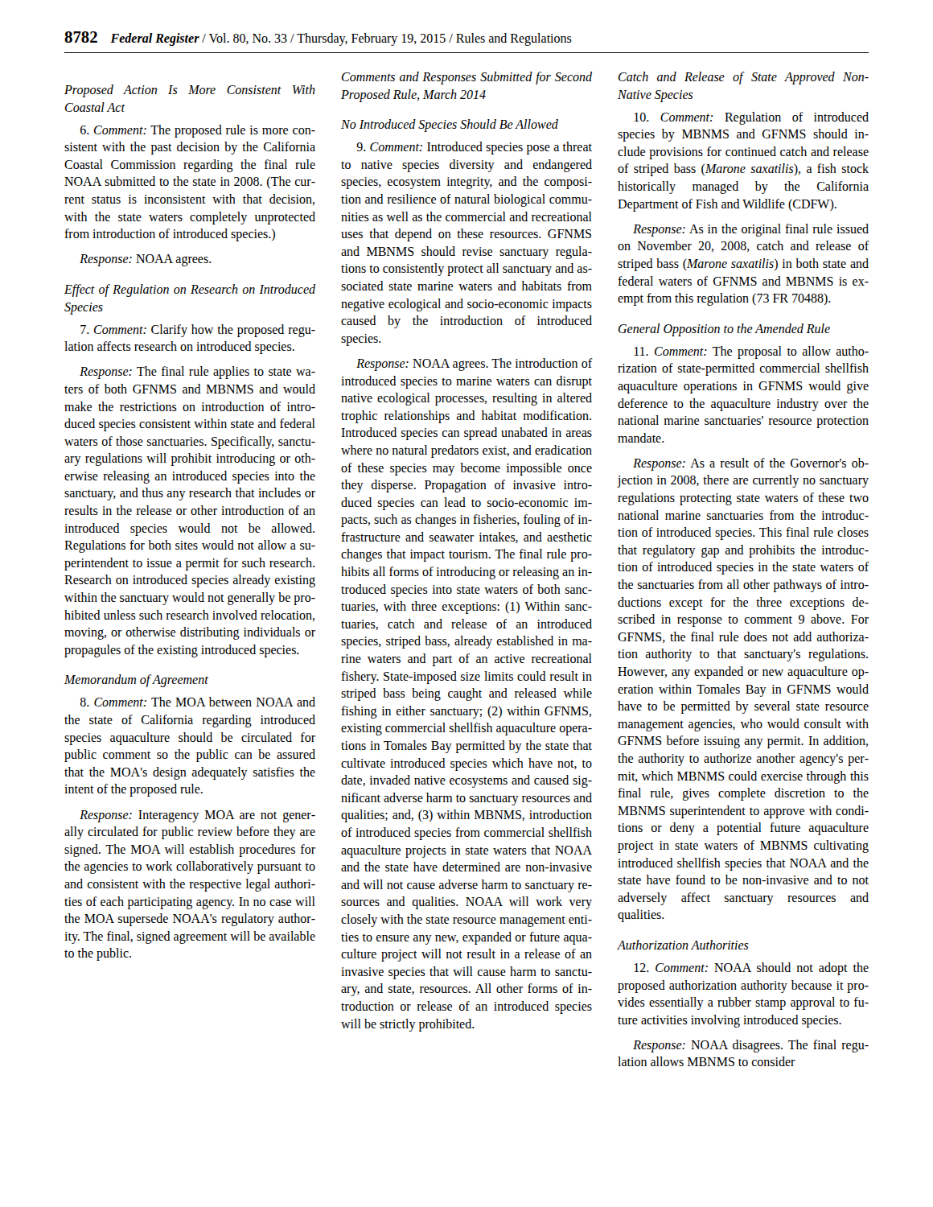8782 Federal Register / Vol. 80, No. 33 / Thursday, February 19, 2015 / Rules and Regulations
Proposed Action Is More Consistent With Coastal Act
6. Comment: The proposed rule is more consistent with the past decision by the California Coastal Commission regarding the final rule NOAA submitted to the state in 2008. (The current status is inconsistent with that decision, with the state waters completely unprotected from introduction of introduced species.)
Response: NOAA agrees.
Effect of Regulation on Research on Introduced Species
7. Comment: Clarify how the proposed regulation affects research on introduced species.
Response: The final rule applies to state waters of both GFNMS and MBNMS and would make the restrictions on introduction of introduced species consistent within state and federal waters of those sanctuaries. Specifically, sanctuary regulations will prohibit introducing or otherwise releasing an introduced species into the sanctuary, and thus any research that includes or results in the release or other introduction of an introduced species would not be allowed. Regulations for both sites would not allow a superintendent to issue a permit for such research. Research on introduced species already existing within the sanctuary would not generally be prohibited unless such research involved relocation, moving, or otherwise distributing individuals or propagules of the existing introduced species.
Memorandum of Agreement
8. Comment: The MOA between NOAA and the state of California regarding introduced species aquaculture should be circulated for public comment so the public can be assured that the MOA's design adequately satisfies the intent of the proposed rule.
Response: Interagency MOA are not generally circulated for public review before they are signed. The MOA will establish procedures for the agencies to work collaboratively pursuant to and consistent with the respective legal authorities of each participating agency. In no case will the MOA supersede NOAA's regulatory authority. The final, signed agreement will be available to the public.
Comments and Responses Submitted for Second Proposed Rule, March 2014
No Introduced Species Should Be Allowed
9. Comment: Introduced species pose a threat to native species diversity and endangered species, ecosystem integrity, and the composition and resilience of natural biological communities as well as the commercial and recreational uses that depend on these resources. GFNMS and MBNMS should revise sanctuary regulations to consistently protect all sanctuary and associated state marine waters and habitats from negative ecological and socio-economic impacts caused by the introduction of introduced species.
Response: NOAA agrees. The introduction of introduced species to marine waters can disrupt native ecological processes, resulting in altered trophic relationships and habitat modification. Introduced species can spread unabated in areas where no natural predators exist, and eradication of these species may become impossible once they disperse. Propagation of invasive introduced species can lead to socio-economic impacts, such as changes in fisheries, fouling of infrastructure and seawater intakes, and aesthetic changes that impact tourism. The final rule prohibits all forms of introducing or releasing an introduced species into state waters of both sanctuaries, with three exceptions: (1) Within sanctuaries, catch and release of an introduced species, striped bass, already established in marine waters and part of an active recreational fishery. State-imposed size limits could result in striped bass being caught and released while fishing in either sanctuary; (2) within GFNMS, existing commercial shellfish aquaculture operations in Tomales Bay permitted by the state that cultivate introduced species which have not, to date, invaded native ecosystems and caused significant adverse harm to sanctuary resources and qualities; and, (3) within MBNMS, introduction of introduced species from commercial shellfish aquaculture projects in state waters that NOAA and the state have determined are non-invasive and will not cause adverse harm to sanctuary resources and qualities. NOAA will work very closely with the state resource management entities to ensure any new, expanded or future aquaculture project will not result in a release of an invasive species that will cause harm to sanctuary, and state, resources. All other forms of introduction or release of an introduced species will be strictly prohibited.
Catch and Release of State Approved Non-Native Species
10. Comment: Regulation of introduced species by MBNMS and GFNMS should include provisions for continued catch and release of striped bass (Marone saxatilis), a fish stock historically managed by the California Department of Fish and Wildlife (CDFW).
Response: As in the original final rule issued on November 20, 2008, catch and release of striped bass (Marone saxatilis) in both state and federal waters of GFNMS and MBNMS is exempt from this regulation (73 FR 70488).
General Opposition to the Amended Rule
11. Comment: The proposal to allow authorization of state-permitted commercial shellfish aquaculture operations in GFNMS would give deference to the aquaculture industry over the national marine sanctuaries' resource protection mandate.
Response: As a result of the Governor's objection in 2008, there are currently no sanctuary regulations protecting state waters of these two national marine sanctuaries from the introduction of introduced species. This final rule closes that regulatory gap and prohibits the introduction of introduced species in the state waters of the sanctuaries from all other pathways of introductions except for the three exceptions described in response to comment 9 above. For GFNMS, the final rule does not add authorization authority to that sanctuary's regulations. However, any expanded or new aquaculture operation within Tomales Bay in GFNMS would have to be permitted by several state resource management agencies, who would consult with GFNMS before issuing any permit. In addition, the authority to authorize another agency's permit, which MBNMS could exercise through this final rule, gives complete discretion to the MBNMS superintendent to approve with conditions or deny a potential future aquaculture project in state waters of MBNMS cultivating introduced shellfish species that NOAA and the state have found to be non-invasive and to not adversely affect sanctuary resources and qualities.
Authorization Authorities
12. Comment: NOAA should not adopt the proposed authorization authority because it provides essentially a rubber stamp approval to future activities involving introduced species.
Response: NOAA disagrees. The final regulation allows MBNMS to consider